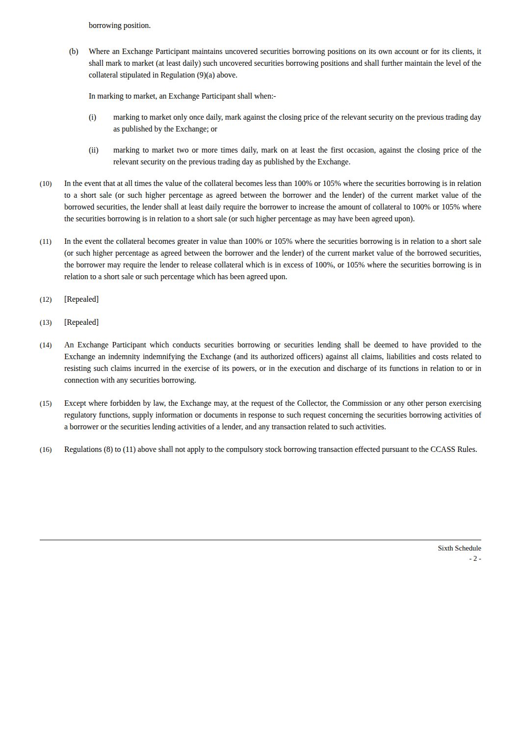borrowing position.
(b)
Where an Exchange Participant maintains uncovered securities borrowing positions on its own account or for its clients, it shall mark to market (at least daily) such uncovered securities borrowing positions and shall further maintain the level of the collateral stipulated in Regulation (9)(a) above.
In marking to market, an Exchange Participant shall when:-
(i)
marking to market only once daily, mark against the closing price of the relevant security on the previous trading day as published by the Exchange; or
(ii)
marking to market two or more times daily, mark on at least the first occasion, against the closing price of the relevant security on the previous trading day as published by the Exchange.
(10)
In the event that at all times the value of the collateral becomes less than 100% or 105% where the securities borrowing is in relation to a short sale (or such higher percentage as agreed between the borrower and the lender) of the current market value of the borrowed securities, the lender shall at least daily require the borrower to increase the amount of collateral to 100% or 105% where the securities borrowing is in relation to a short sale (or such higher percentage as may have been agreed upon).
(11)
In the event the collateral becomes greater in value than 100% or 105% where the securities borrowing is in relation to a short sale (or such higher percentage as agreed between the borrower and the lender) of the current market value of the borrowed securities, the borrower may require the lender to release collateral which is in excess of 100%, or 105% where the securities borrowing is in relation to a short sale or such percentage which has been agreed upon.
(12)
[Repealed]
(13)
[Repealed]
(14)
An Exchange Participant which conducts securities borrowing or securities lending shall be deemed to have provided to the Exchange an indemnity indemnifying the Exchange (and its authorized officers) against all claims, liabilities and costs related to resisting such claims incurred in the exercise of its powers, or in the execution and discharge of its functions in relation to or in connection with any securities borrowing.
(15)
Except where forbidden by law, the Exchange may, at the request of the Collector, the Commission or any other person exercising regulatory functions, supply information or documents in response to such request concerning the securities borrowing activities of a borrower or the securities lending activities of a lender, and any transaction related to such activities.
(16)
Regulations (8) to (11) above shall not apply to the compulsory stock borrowing transaction effected pursuant to the CCASS Rules.
Sixth Schedule
- 2 -